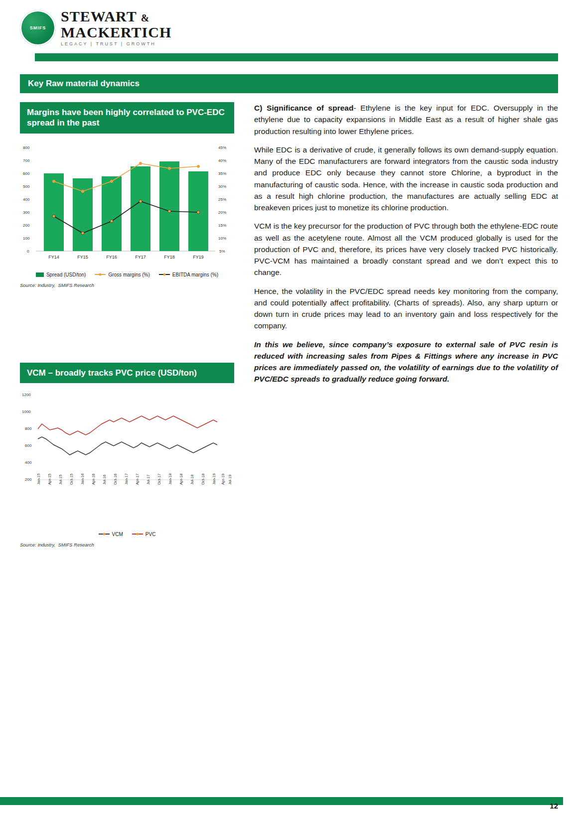STEWART &
MACKERTICH
LEGACY | TRUST | GROWTH
Key Raw material dynamics
Margins have been highly correlated to PVC-EDC spread in the past
800 700 600 500 400 300 200 100 0 45% 40% 35% 30% 25% 20% 15% 10% 5% 5% FY14 FY15 FY16 FY17 FY18 FY19
Spread (USD/ton) Gross margins (%) EBITDA margins (%)
Source: Industry, SMIFS Research
VCM – broadly tracks PVC price (USD/ton)
1200 1000 800 600 400 200 Jan-15 Apr-15 Jul-15 Oct-15 Jan-16 Apr-16 Jul-16 Oct-16 Jan-17 Apr-17 Jul-17 Oct-17 Jan-18 Apr-18 Jul-18 Oct-18 Jan-19 Apr-19 Jul-19
VCM PVC
Source: Industry, SMIFS Research
C) Significance of spread- Ethylene is the key input for EDC. Oversupply in the ethylene due to capacity expansions in Middle East as a result of higher shale gas production resulting into lower Ethylene prices.
While EDC is a derivative of crude, it generally follows its own demand-supply equation. Many of the EDC manufacturers are forward integrators from the caustic soda industry and produce EDC only because they cannot store Chlorine, a byproduct in the manufacturing of caustic soda. Hence, with the increase in caustic soda production and as a result high chlorine production, the manufactures are actually selling EDC at breakeven prices just to monetize its chlorine production.
VCM is the key precursor for the production of PVC through both the ethylene-EDC route as well as the acetylene route. Almost all the VCM produced globally is used for the production of PVC and, therefore, its prices have very closely tracked PVC historically. PVC-VCM has maintained a broadly constant spread and we don’t expect this to change.
Hence, the volatility in the PVC/EDC spread needs key monitoring from the company, and could potentially affect profitability. (Charts of spreads). Also, any sharp upturn or down turn in crude prices may lead to an inventory gain and loss respectively for the company.
In this we believe, since company’s exposure to external sale of PVC resin is reduced with increasing sales from Pipes & Fittings where any increase in PVC prices are immediately passed on, the volatility of earnings due to the volatility of PVC/EDC spreads to gradually reduce going forward.
12